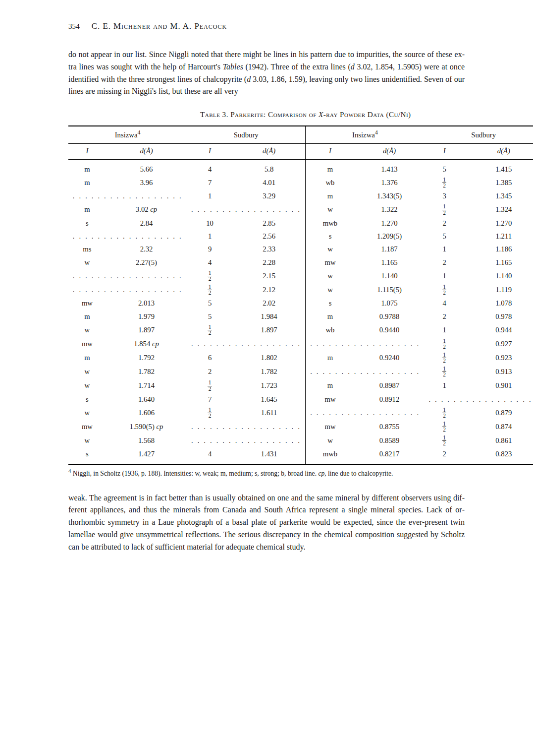354
C. E. Michener and M. A. Peacock
do not appear in our list. Since Niggli noted that there might be lines in his pattern due to impurities, the source of these extra lines was sought with the help of Harcourt's Tables (1942). Three of the extra lines (d 3.02, 1.854, 1.5905) were at once identified with the three strongest lines of chalcopyrite (d 3.03, 1.86, 1.59), leaving only two lines unidentified. Seven of our lines are missing in Niggli's list, but these are all very
Table 3. Parkerite: Comparison of X -ray Powder Data (Cu/Ni)
| Insizwa 4 | Sudbury | Insizwa 4 | Sudbury |
| --- | --- | --- | --- |
| I | d(Å) | I | d(Å) | I | d(Å) | I | d(Å) |
| m | 5.66 | 4 | 5.8 | m | 1.413 | 5 | 1.415 |
| m | 3.96 | 7 | 4.01 | wb | 1.376 | 1 2 | 1.385 |
| . . . . . . . . . . . . . . . . . . | 1 | 3.29 | m | 1.343(5) | 3 | 1.345 |
| m | 3.02 cp | . . . . . . . . . . . . . . . . . . | w | 1.322 | 1 2 | 1.324 |
| s | 2.84 | 10 | 2.85 | mwb | 1.270 | 2 | 1.270 |
| . . . . . . . . . . . . . . . . . . | 1 | 2.56 | s | 1.209(5) | 5 | 1.211 |
| ms | 2.32 | 9 | 2.33 | w | 1.187 | 1 | 1.186 |
| w | 2.27(5) | 4 | 2.28 | mw | 1.165 | 2 | 1.165 |
| . . . . . . . . . . . . . . . . . . | 1 2 | 2.15 | w | 1.140 | 1 | 1.140 |
| . . . . . . . . . . . . . . . . . . | 1 2 | 2.12 | w | 1.115(5) | 1 2 | 1.119 |
| mw | 2.013 | 5 | 2.02 | s | 1.075 | 4 | 1.078 |
| m | 1.979 | 5 | 1.984 | m | 0.9788 | 2 | 0.978 |
| w | 1.897 | 1 2 | 1.897 | wb | 0.9440 | 1 | 0.944 |
| mw | 1.854 cp | . . . . . . . . . . . . . . . . . . | . . . . . . . . . . . . . . . . . . | 1 2 | 0.927 |
| m | 1.792 | 6 | 1.802 | m | 0.9240 | 1 2 | 0.923 |
| w | 1.782 | 2 | 1.782 | . . . . . . . . . . . . . . . . . . | 1 2 | 0.913 |
| w | 1.714 | 1 2 | 1.723 | m | 0.8987 | 1 | 0.901 |
| s | 1.640 | 7 | 1.645 | mw | 0.8912 | . . . . . . . . . . . . . . . . . . |
| w | 1.606 | 1 2 | 1.611 | . . . . . . . . . . . . . . . . . . | 1 2 | 0.879 |
| mw | 1.590(5) cp | . . . . . . . . . . . . . . . . . . | mw | 0.8755 | 1 2 | 0.874 |
| w | 1.568 | . . . . . . . . . . . . . . . . . . | w | 0.8589 | 1 2 | 0.861 |
| s | 1.427 | 4 | 1.431 | mwb | 0.8217 | 2 | 0.823 |
4 Niggli, in Scholtz (1936, p. 188). Intensities: w, weak; m, medium; s, strong; b, broad line. cp, line due to chalcopyrite.
weak. The agreement is in fact better than is usually obtained on one and the same mineral by different observers using different appliances, and thus the minerals from Canada and South Africa represent a single mineral species. Lack of orthorhombic symmetry in a Laue photograph of a basal plate of parkerite would be expected, since the ever-present twin lamellae would give unsymmetrical reflections. The serious discrepancy in the chemical composition suggested by Scholtz can be attributed to lack of sufficient material for adequate chemical study.